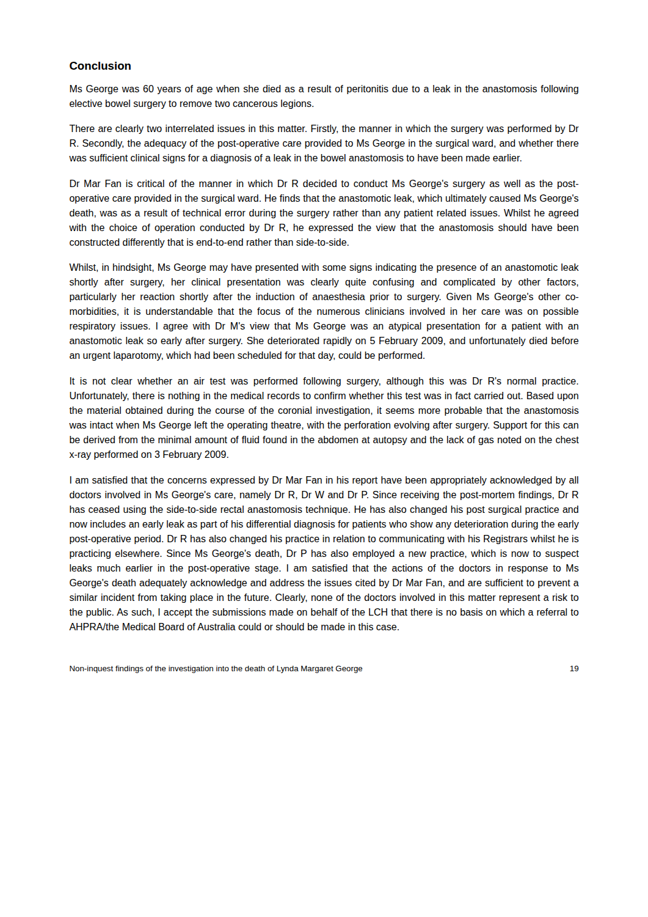Conclusion
Ms George was 60 years of age when she died as a result of peritonitis due to a leak in the anastomosis following elective bowel surgery to remove two cancerous legions.
There are clearly two interrelated issues in this matter. Firstly, the manner in which the surgery was performed by Dr R. Secondly, the adequacy of the post-operative care provided to Ms George in the surgical ward, and whether there was sufficient clinical signs for a diagnosis of a leak in the bowel anastomosis to have been made earlier.
Dr Mar Fan is critical of the manner in which Dr R decided to conduct Ms George's surgery as well as the post-operative care provided in the surgical ward. He finds that the anastomotic leak, which ultimately caused Ms George's death, was as a result of technical error during the surgery rather than any patient related issues. Whilst he agreed with the choice of operation conducted by Dr R, he expressed the view that the anastomosis should have been constructed differently that is end-to-end rather than side-to-side.
Whilst, in hindsight, Ms George may have presented with some signs indicating the presence of an anastomotic leak shortly after surgery, her clinical presentation was clearly quite confusing and complicated by other factors, particularly her reaction shortly after the induction of anaesthesia prior to surgery. Given Ms George's other co-morbidities, it is understandable that the focus of the numerous clinicians involved in her care was on possible respiratory issues. I agree with Dr M's view that Ms George was an atypical presentation for a patient with an anastomotic leak so early after surgery. She deteriorated rapidly on 5 February 2009, and unfortunately died before an urgent laparotomy, which had been scheduled for that day, could be performed.
It is not clear whether an air test was performed following surgery, although this was Dr R's normal practice. Unfortunately, there is nothing in the medical records to confirm whether this test was in fact carried out. Based upon the material obtained during the course of the coronial investigation, it seems more probable that the anastomosis was intact when Ms George left the operating theatre, with the perforation evolving after surgery. Support for this can be derived from the minimal amount of fluid found in the abdomen at autopsy and the lack of gas noted on the chest x-ray performed on 3 February 2009.
I am satisfied that the concerns expressed by Dr Mar Fan in his report have been appropriately acknowledged by all doctors involved in Ms George's care, namely Dr R, Dr W and Dr P. Since receiving the post-mortem findings, Dr R has ceased using the side-to-side rectal anastomosis technique. He has also changed his post surgical practice and now includes an early leak as part of his differential diagnosis for patients who show any deterioration during the early post-operative period. Dr R has also changed his practice in relation to communicating with his Registrars whilst he is practicing elsewhere. Since Ms George's death, Dr P has also employed a new practice, which is now to suspect leaks much earlier in the post-operative stage. I am satisfied that the actions of the doctors in response to Ms George's death adequately acknowledge and address the issues cited by Dr Mar Fan, and are sufficient to prevent a similar incident from taking place in the future. Clearly, none of the doctors involved in this matter represent a risk to the public. As such, I accept the submissions made on behalf of the LCH that there is no basis on which a referral to AHPRA/the Medical Board of Australia could or should be made in this case.
Non-inquest findings of the investigation into the death of Lynda Margaret George 19